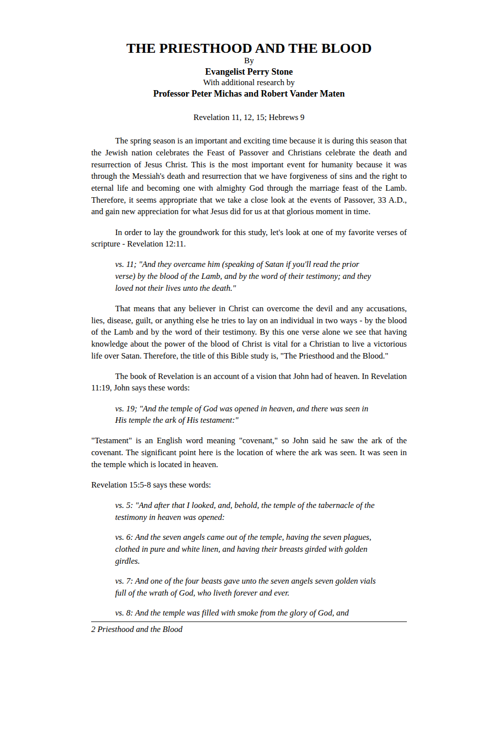THE PRIESTHOOD AND THE BLOOD
By
Evangelist Perry Stone
With additional research by
Professor Peter Michas and Robert Vander Maten
Revelation 11, 12, 15; Hebrews 9
The spring season is an important and exciting time because it is during this season that the Jewish nation celebrates the Feast of Passover and Christians celebrate the death and resurrection of Jesus Christ. This is the most important event for humanity because it was through the Messiah's death and resurrection that we have forgiveness of sins and the right to eternal life and becoming one with almighty God through the marriage feast of the Lamb. Therefore, it seems appropriate that we take a close look at the events of Passover, 33 A.D., and gain new appreciation for what Jesus did for us at that glorious moment in time.
In order to lay the groundwork for this study, let's look at one of my favorite verses of scripture - Revelation 12:11.
vs. 11; "And they overcame him (speaking of Satan if you'll read the prior verse) by the blood of the Lamb, and by the word of their testimony; and they loved not their lives unto the death."
That means that any believer in Christ can overcome the devil and any accusations, lies, disease, guilt, or anything else he tries to lay on an individual in two ways - by the blood of the Lamb and by the word of their testimony. By this one verse alone we see that having knowledge about the power of the blood of Christ is vital for a Christian to live a victorious life over Satan. Therefore, the title of this Bible study is, "The Priesthood and the Blood."
The book of Revelation is an account of a vision that John had of heaven. In Revelation 11:19, John says these words:
vs. 19; "And the temple of God was opened in heaven, and there was seen in His temple the ark of His testament:"
"Testament" is an English word meaning "covenant," so John said he saw the ark of the covenant. The significant point here is the location of where the ark was seen. It was seen in the temple which is located in heaven.
Revelation 15:5-8 says these words:
vs. 5: "And after that I looked, and, behold, the temple of the tabernacle of the testimony in heaven was opened:
vs. 6: And the seven angels came out of the temple, having the seven plagues, clothed in pure and white linen, and having their breasts girded with golden girdles.
vs. 7: And one of the four beasts gave unto the seven angels seven golden vials full of the wrath of God, who liveth forever and ever.
vs. 8: And the temple was filled with smoke from the glory of God, and
2 Priesthood and the Blood